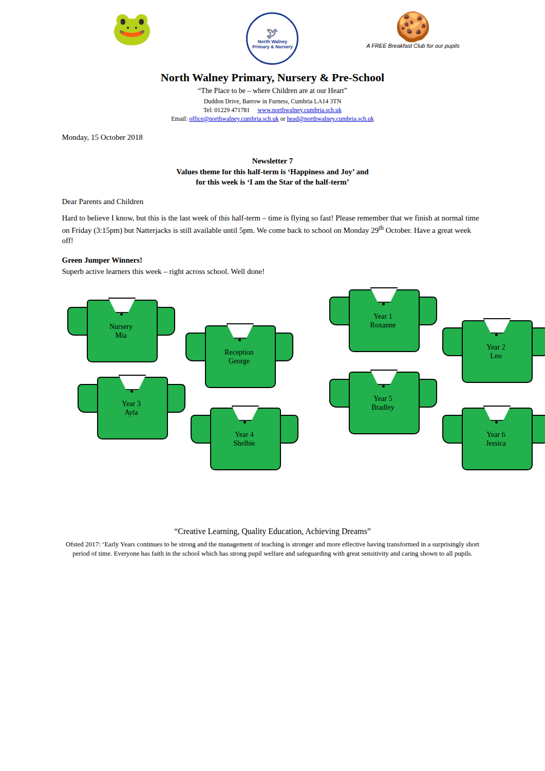🐸
🕊
North Walney
Primary & Nursery
🍪
A FREE Breakfast Club for our pupils
North Walney Primary, Nursery & Pre-School
“The Place to be – where Children are at our Heart”
Duddon Drive, Barrow in Furness, Cumbria LA14 3TN
Tel: 01229 471781 www.northwalney.cumbria.sch.uk
Email: office@northwalney.cumbria.sch.uk or head@northwalney.cumbria.sch.uk
Monday, 15 October 2018
Newsletter 7
Values theme for this half-term is ‘Happiness and Joy’ and
for this week is ‘I am the Star of the half-term’
Dear Parents and Children
Hard to believe I know, but this is the last week of this half-term – time is flying so fast! Please remember that we finish at normal time on Friday (3:15pm) but Natterjacks is still available until 5pm. We come back to school on Monday 29th October. Have a great week off!
Green Jumper Winners!
Superb active learners this week – right across school. Well done!
Nursery
Mia
Reception
George
Year 1
Roxanne
Year 2
Leo
Year 3
Ayla
Year 4
Shelbie
Year 5
Bradley
Year 6
Jessica
“Creative Learning, Quality Education, Achieving Dreams”
Ofsted 2017: ‘Early Years continues to be strong and the management of teaching is stronger and more effective having transformed in a surprisingly short period of time. Everyone has faith in the school which has strong pupil welfare and safeguarding with great sensitivity and caring shown to all pupils.